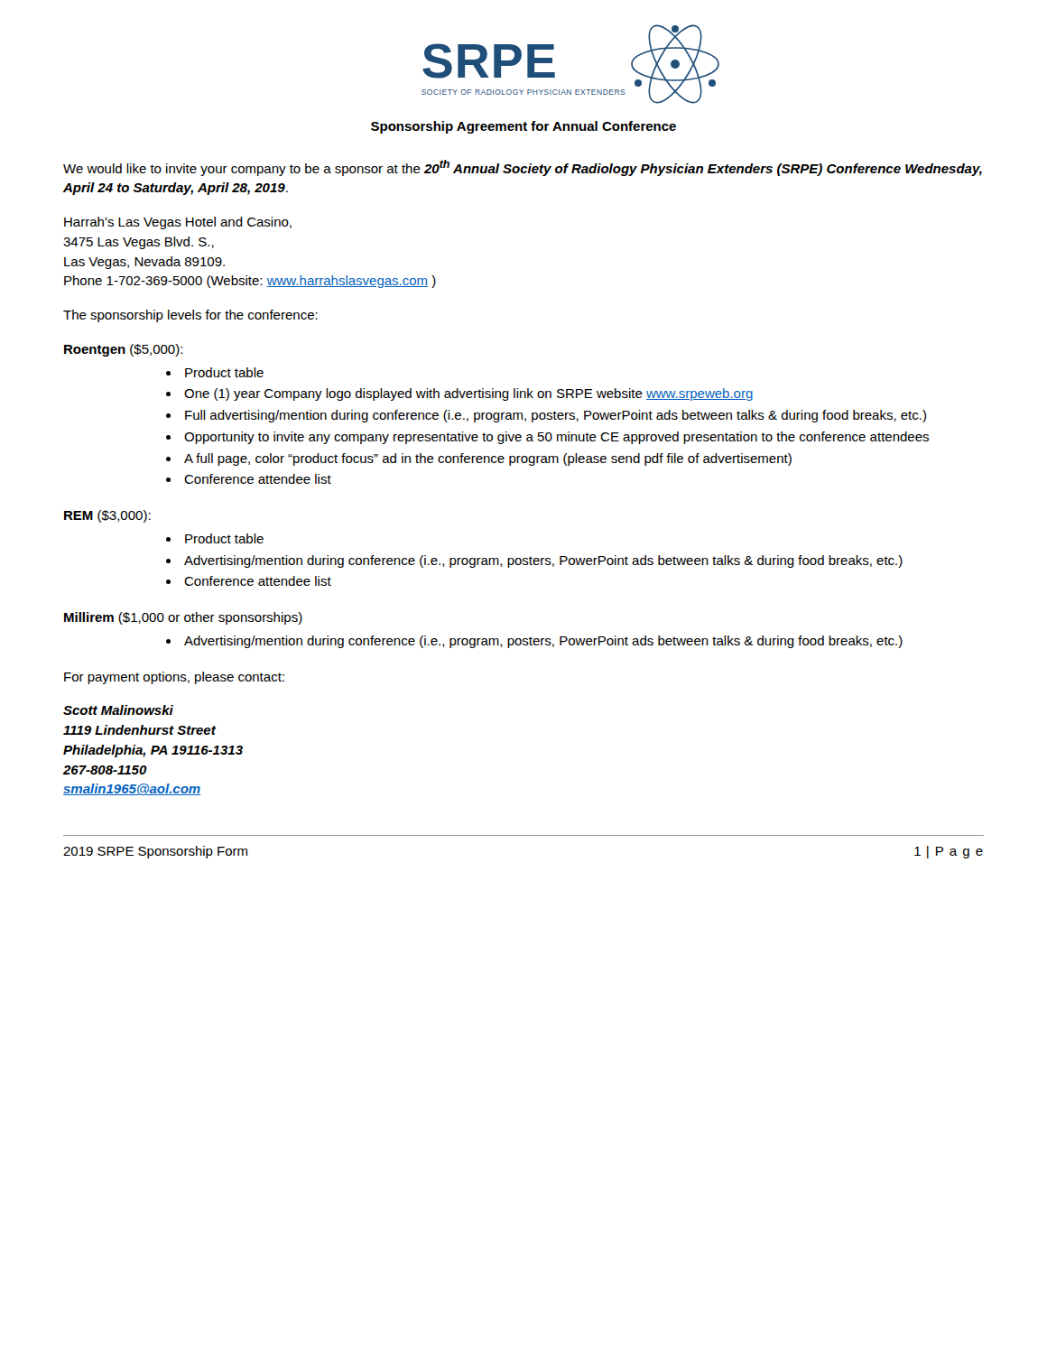SRPE
SOCIETY OF RADIOLOGY PHYSICIAN EXTENDERS
Sponsorship Agreement for Annual Conference
We would like to invite your company to be a sponsor at the 20th Annual Society of Radiology Physician Extenders (SRPE) Conference Wednesday, April 24 to Saturday, April 28, 2019.
Harrah’s Las Vegas Hotel and Casino,
3475 Las Vegas Blvd. S.,
Las Vegas, Nevada 89109.
Phone 1-702-369-5000 (Website: www.harrahslasvegas.com )
The sponsorship levels for the conference:
Roentgen ($5,000):
Product table
One (1) year Company logo displayed with advertising link on SRPE website www.srpeweb.org
Full advertising/mention during conference (i.e., program, posters, PowerPoint ads between talks & during food breaks, etc.)
Opportunity to invite any company representative to give a 50 minute CE approved presentation to the conference attendees
A full page, color “product focus” ad in the conference program (please send pdf file of advertisement)
Conference attendee list
REM ($3,000):
Product table
Advertising/mention during conference (i.e., program, posters, PowerPoint ads between talks & during food breaks, etc.)
Conference attendee list
Millirem ($1,000 or other sponsorships)
Advertising/mention during conference (i.e., program, posters, PowerPoint ads between talks & during food breaks, etc.)
For payment options, please contact:
Scott Malinowski
1119 Lindenhurst Street
Philadelphia, PA 19116-1313
267-808-1150
smalin1965@aol.com
2019 SRPE Sponsorship Form
1 | P a g e